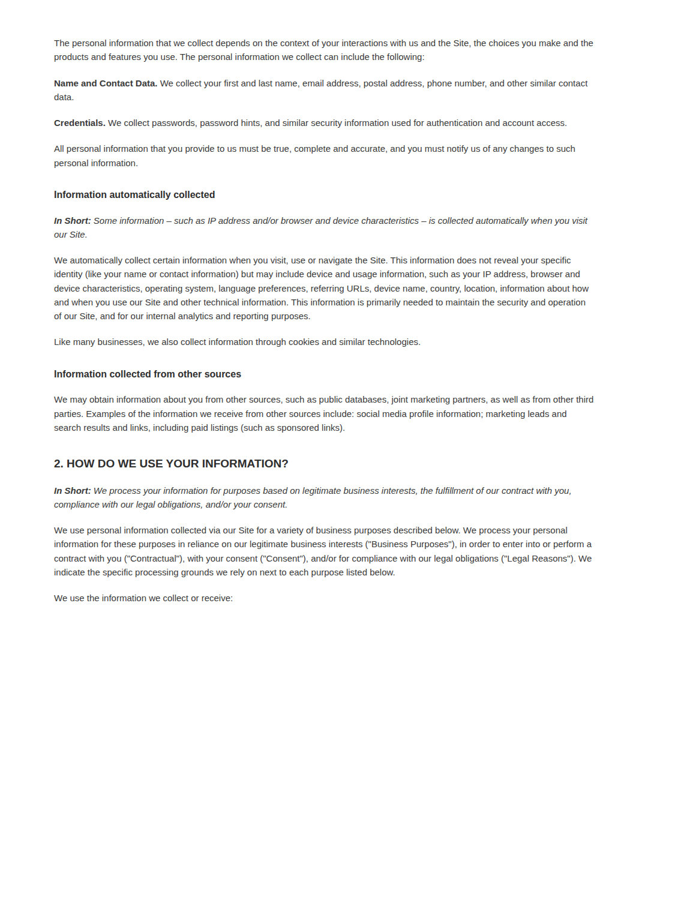The personal information that we collect depends on the context of your interactions with us and the Site, the choices you make and the products and features you use. The personal information we collect can include the following:
Name and Contact Data. We collect your first and last name, email address, postal address, phone number, and other similar contact data.
Credentials. We collect passwords, password hints, and similar security information used for authentication and account access.
All personal information that you provide to us must be true, complete and accurate, and you must notify us of any changes to such personal information.
Information automatically collected
In Short: Some information – such as IP address and/or browser and device characteristics – is collected automatically when you visit our Site.
We automatically collect certain information when you visit, use or navigate the Site. This information does not reveal your specific identity (like your name or contact information) but may include device and usage information, such as your IP address, browser and device characteristics, operating system, language preferences, referring URLs, device name, country, location, information about how and when you use our Site and other technical information. This information is primarily needed to maintain the security and operation of our Site, and for our internal analytics and reporting purposes.
Like many businesses, we also collect information through cookies and similar technologies.
Information collected from other sources
We may obtain information about you from other sources, such as public databases, joint marketing partners, as well as from other third parties. Examples of the information we receive from other sources include: social media profile information; marketing leads and search results and links, including paid listings (such as sponsored links).
2. HOW DO WE USE YOUR INFORMATION?
In Short: We process your information for purposes based on legitimate business interests, the fulfillment of our contract with you, compliance with our legal obligations, and/or your consent.
We use personal information collected via our Site for a variety of business purposes described below. We process your personal information for these purposes in reliance on our legitimate business interests ("Business Purposes"), in order to enter into or perform a contract with you ("Contractual"), with your consent ("Consent"), and/or for compliance with our legal obligations ("Legal Reasons"). We indicate the specific processing grounds we rely on next to each purpose listed below.
We use the information we collect or receive: